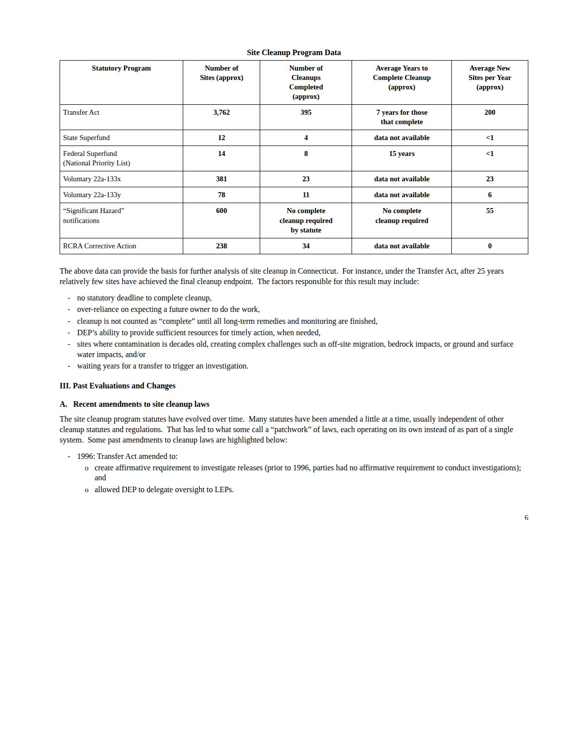Site Cleanup Program Data
| Statutory Program | Number of Sites (approx) | Number of Cleanups Completed (approx) | Average Years to Complete Cleanup (approx) | Average New Sites per Year (approx) |
| --- | --- | --- | --- | --- |
| Transfer Act | 3,762 | 395 | 7 years for those that complete | 200 |
| State Superfund | 12 | 4 | data not available | <1 |
| Federal Superfund (National Priority List) | 14 | 8 | 15 years | <1 |
| Voluntary 22a-133x | 381 | 23 | data not available | 23 |
| Voluntary 22a-133y | 78 | 11 | data not available | 6 |
| “Significant Hazard” notifications | 600 | No complete cleanup required by statute | No complete cleanup required | 55 |
| RCRA Corrective Action | 238 | 34 | data not available | 0 |
The above data can provide the basis for further analysis of site cleanup in Connecticut. For instance, under the Transfer Act, after 25 years relatively few sites have achieved the final cleanup endpoint. The factors responsible for this result may include:
no statutory deadline to complete cleanup,
over-reliance on expecting a future owner to do the work,
cleanup is not counted as “complete” until all long-term remedies and monitoring are finished,
DEP’s ability to provide sufficient resources for timely action, when needed,
sites where contamination is decades old, creating complex challenges such as off-site migration, bedrock impacts, or ground and surface water impacts, and/or
waiting years for a transfer to trigger an investigation.
III. Past Evaluations and Changes
A. Recent amendments to site cleanup laws
The site cleanup program statutes have evolved over time. Many statutes have been amended a little at a time, usually independent of other cleanup statutes and regulations. That has led to what some call a “patchwork” of laws, each operating on its own instead of as part of a single system. Some past amendments to cleanup laws are highlighted below:
1996: Transfer Act amended to:
create affirmative requirement to investigate releases (prior to 1996, parties had no affirmative requirement to conduct investigations); and
allowed DEP to delegate oversight to LEPs.
6